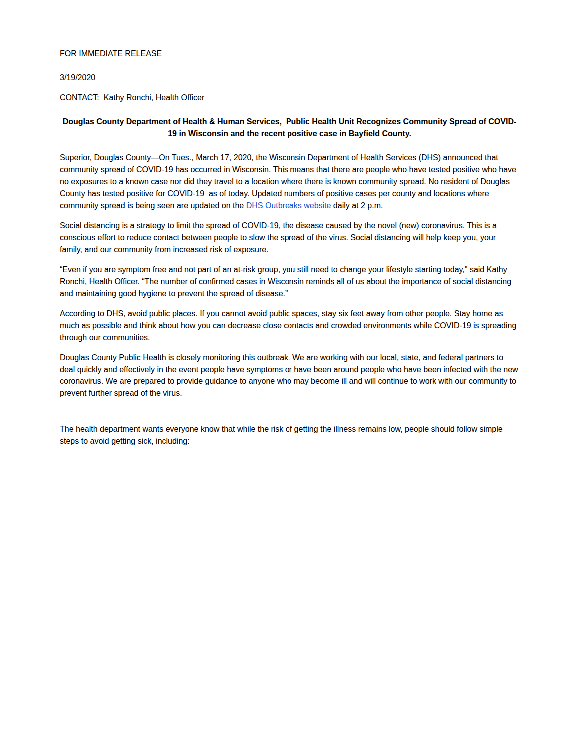FOR IMMEDIATE RELEASE
3/19/2020
CONTACT: Kathy Ronchi, Health Officer
Douglas County Department of Health & Human Services, Public Health Unit Recognizes Community Spread of COVID-19 in Wisconsin and the recent positive case in Bayfield County.
Superior, Douglas County—On Tues., March 17, 2020, the Wisconsin Department of Health Services (DHS) announced that community spread of COVID-19 has occurred in Wisconsin. This means that there are people who have tested positive who have no exposures to a known case nor did they travel to a location where there is known community spread. No resident of Douglas County has tested positive for COVID-19 as of today. Updated numbers of positive cases per county and locations where community spread is being seen are updated on the DHS Outbreaks website daily at 2 p.m.
Social distancing is a strategy to limit the spread of COVID-19, the disease caused by the novel (new) coronavirus. This is a conscious effort to reduce contact between people to slow the spread of the virus. Social distancing will help keep you, your family, and our community from increased risk of exposure.
“Even if you are symptom free and not part of an at-risk group, you still need to change your lifestyle starting today," said Kathy Ronchi, Health Officer. “The number of confirmed cases in Wisconsin reminds all of us about the importance of social distancing and maintaining good hygiene to prevent the spread of disease.”
According to DHS, avoid public places. If you cannot avoid public spaces, stay six feet away from other people. Stay home as much as possible and think about how you can decrease close contacts and crowded environments while COVID-19 is spreading through our communities.
Douglas County Public Health is closely monitoring this outbreak. We are working with our local, state, and federal partners to deal quickly and effectively in the event people have symptoms or have been around people who have been infected with the new coronavirus. We are prepared to provide guidance to anyone who may become ill and will continue to work with our community to prevent further spread of the virus.
The health department wants everyone know that while the risk of getting the illness remains low, people should follow simple steps to avoid getting sick, including: